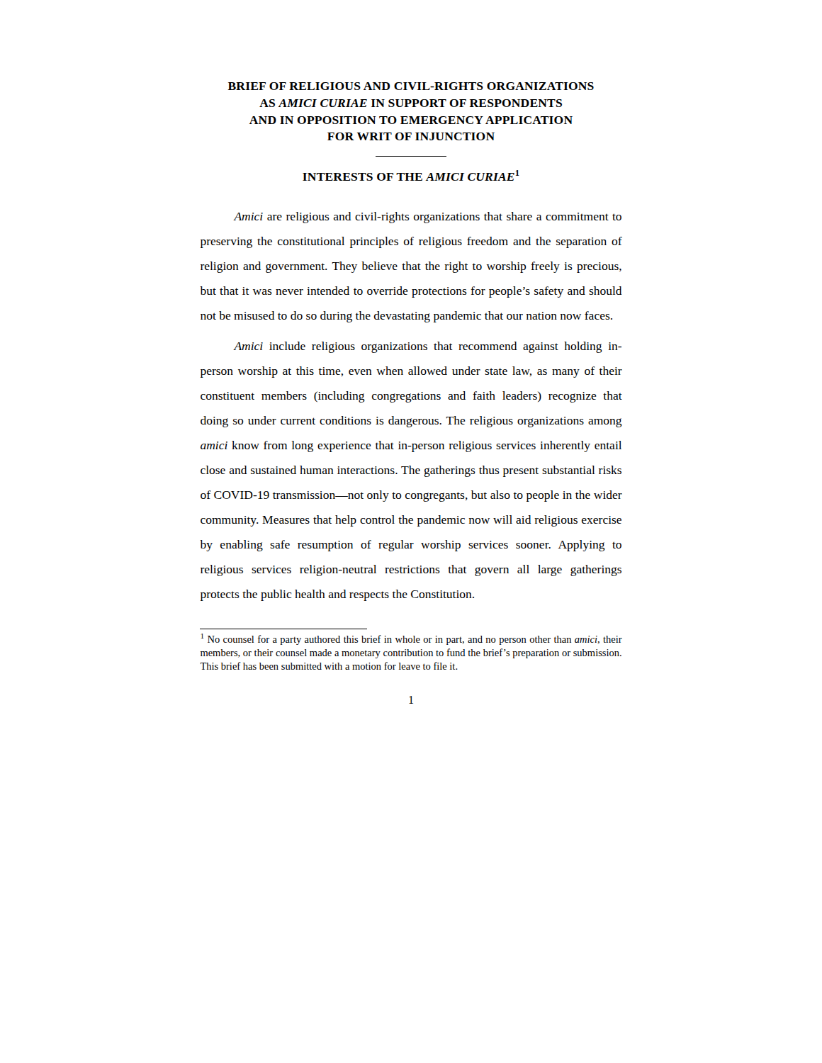BRIEF OF RELIGIOUS AND CIVIL-RIGHTS ORGANIZATIONS AS AMICI CURIAE IN SUPPORT OF RESPONDENTS AND IN OPPOSITION TO EMERGENCY APPLICATION FOR WRIT OF INJUNCTION
INTERESTS OF THE AMICI CURIAE1
Amici are religious and civil-rights organizations that share a commitment to preserving the constitutional principles of religious freedom and the separation of religion and government. They believe that the right to worship freely is precious, but that it was never intended to override protections for people’s safety and should not be misused to do so during the devastating pandemic that our nation now faces.
Amici include religious organizations that recommend against holding in-person worship at this time, even when allowed under state law, as many of their constituent members (including congregations and faith leaders) recognize that doing so under current conditions is dangerous. The religious organizations among amici know from long experience that in-person religious services inherently entail close and sustained human interactions. The gatherings thus present substantial risks of COVID-19 transmission—not only to congregants, but also to people in the wider community. Measures that help control the pandemic now will aid religious exercise by enabling safe resumption of regular worship services sooner. Applying to religious services religion-neutral restrictions that govern all large gatherings protects the public health and respects the Constitution.
1 No counsel for a party authored this brief in whole or in part, and no person other than amici, their members, or their counsel made a monetary contribution to fund the brief’s preparation or submission. This brief has been submitted with a motion for leave to file it.
1